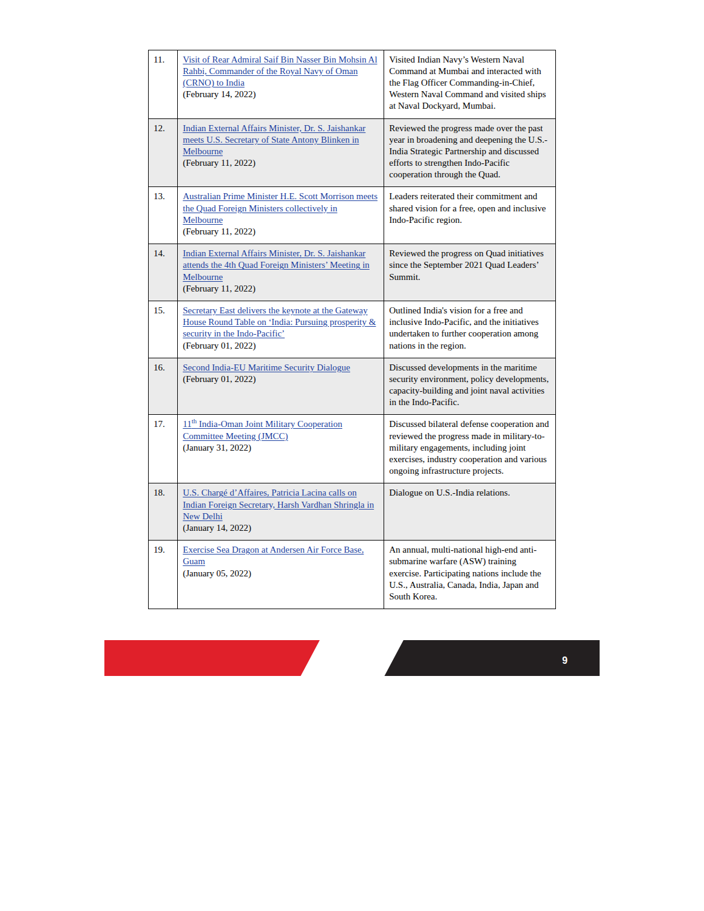| 11. | Visit of Rear Admiral Saif Bin Nasser Bin Mohsin Al Rahbi, Commander of the Royal Navy of Oman (CRNO) to India (February 14, 2022) | Visited Indian Navy’s Western Naval Command at Mumbai and interacted with the Flag Officer Commanding-in-Chief, Western Naval Command and visited ships at Naval Dockyard, Mumbai. |
| 12. | Indian External Affairs Minister, Dr. S. Jaishankar meets U.S. Secretary of State Antony Blinken in Melbourne (February 11, 2022) | Reviewed the progress made over the past year in broadening and deepening the U.S.-India Strategic Partnership and discussed efforts to strengthen Indo-Pacific cooperation through the Quad. |
| 13. | Australian Prime Minister H.E. Scott Morrison meets the Quad Foreign Ministers collectively in Melbourne (February 11, 2022) | Leaders reiterated their commitment and shared vision for a free, open and inclusive Indo-Pacific region. |
| 14. | Indian External Affairs Minister, Dr. S. Jaishankar attends the 4th Quad Foreign Ministers’ Meeting in Melbourne (February 11, 2022) | Reviewed the progress on Quad initiatives since the September 2021 Quad Leaders’ Summit. |
| 15. | Secretary East delivers the keynote at the Gateway House Round Table on ‘India: Pursuing prosperity & security in the Indo-Pacific’ (February 01, 2022) | Outlined India's vision for a free and inclusive Indo-Pacific, and the initiatives undertaken to further cooperation among nations in the region. |
| 16. | Second India-EU Maritime Security Dialogue (February 01, 2022) | Discussed developments in the maritime security environment, policy developments, capacity-building and joint naval activities in the Indo-Pacific. |
| 17. | 11 th India-Oman Joint Military Cooperation Committee Meeting (JMCC) (January 31, 2022) | Discussed bilateral defense cooperation and reviewed the progress made in military-to-military engagements, including joint exercises, industry cooperation and various ongoing infrastructure projects. |
| 18. | U.S. Chargé d’Affaires, Patricia Lacina calls on Indian Foreign Secretary, Harsh Vardhan Shringla in New Delhi (January 14, 2022) | Dialogue on U.S.-India relations. |
| 19. | Exercise Sea Dragon at Andersen Air Force Base, Guam (January 05, 2022) | An annual, multi-national high-end anti-submarine warfare (ASW) training exercise. Participating nations include the U.S., Australia, Canada, India, Japan and South Korea. |
9